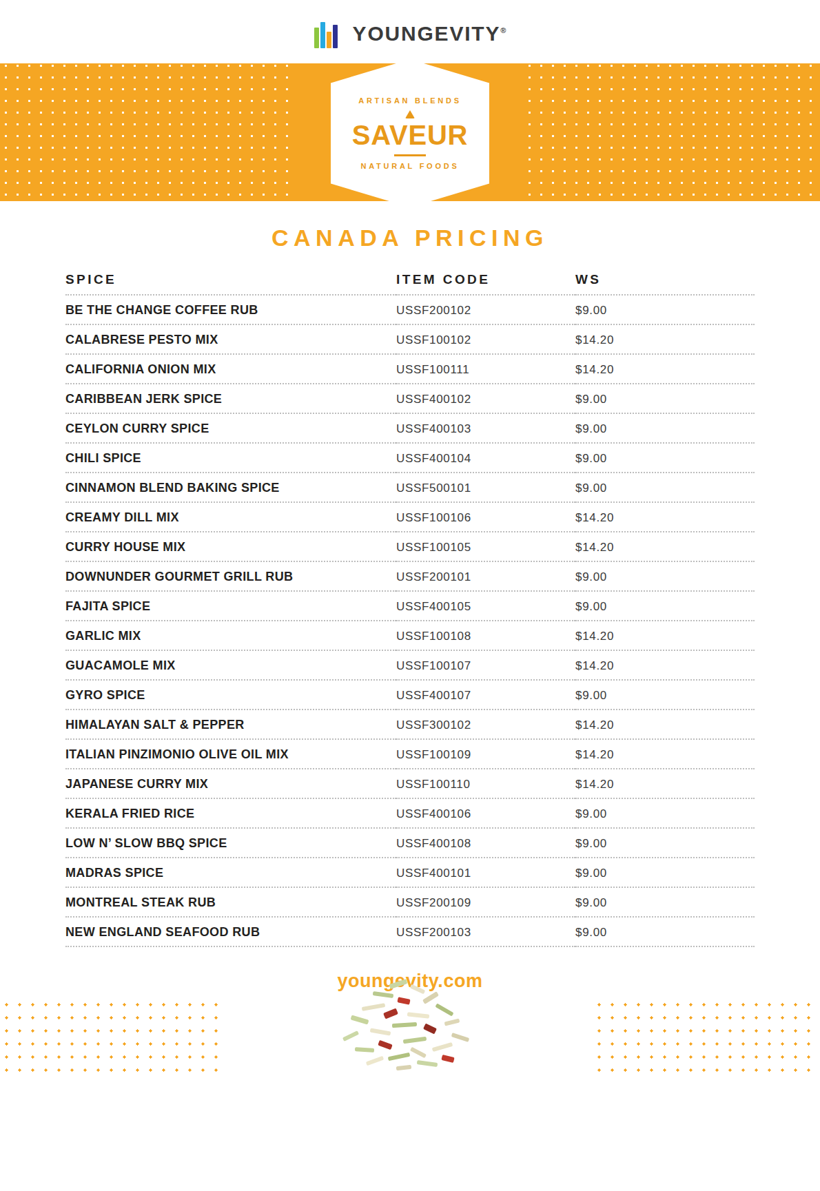YOUNGEVITY®
ARTISAN BLENDS
SAVEUR
NATURAL FOODS
CANADA PRICING
| SPICE | ITEM CODE | WS |
| --- | --- | --- |
| Be the Change Coffee Rub | USSF200102 | $9.00 |
| Calabrese Pesto Mix | USSF100102 | $14.20 |
| California Onion Mix | USSF100111 | $14.20 |
| Caribbean Jerk Spice | USSF400102 | $9.00 |
| Ceylon Curry Spice | USSF400103 | $9.00 |
| Chili Spice | USSF400104 | $9.00 |
| Cinnamon Blend Baking Spice | USSF500101 | $9.00 |
| Creamy Dill Mix | USSF100106 | $14.20 |
| Curry House Mix | USSF100105 | $14.20 |
| Downunder Gourmet Grill Rub | USSF200101 | $9.00 |
| Fajita Spice | USSF400105 | $9.00 |
| Garlic Mix | USSF100108 | $14.20 |
| Guacamole Mix | USSF100107 | $14.20 |
| Gyro Spice | USSF400107 | $9.00 |
| Himalayan Salt & Pepper | USSF300102 | $14.20 |
| Italian Pinzimonio Olive Oil Mix | USSF100109 | $14.20 |
| Japanese Curry Mix | USSF100110 | $14.20 |
| Kerala Fried Rice | USSF400106 | $9.00 |
| Low n’ Slow BBQ Spice | USSF400108 | $9.00 |
| Madras Spice | USSF400101 | $9.00 |
| Montreal Steak Rub | USSF200109 | $9.00 |
| New England Seafood Rub | USSF200103 | $9.00 |
youngevity.com